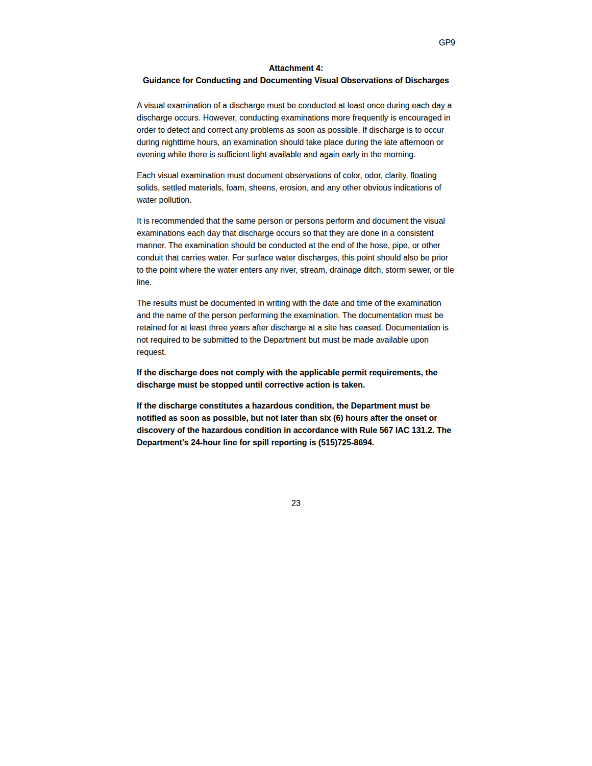GP9
Attachment 4:Guidance for Conducting and Documenting Visual Observations of Discharges
A visual examination of a discharge must be conducted at least once during each day a discharge occurs. However, conducting examinations more frequently is encouraged in order to detect and correct any problems as soon as possible. If discharge is to occur during nighttime hours, an examination should take place during the late afternoon or evening while there is sufficient light available and again early in the morning.
Each visual examination must document observations of color, odor, clarity, floating solids, settled materials, foam, sheens, erosion, and any other obvious indications of water pollution.
It is recommended that the same person or persons perform and document the visual examinations each day that discharge occurs so that they are done in a consistent manner. The examination should be conducted at the end of the hose, pipe, or other conduit that carries water. For surface water discharges, this point should also be prior to the point where the water enters any river, stream, drainage ditch, storm sewer, or tile line.
The results must be documented in writing with the date and time of the examination and the name of the person performing the examination. The documentation must be retained for at least three years after discharge at a site has ceased. Documentation is not required to be submitted to the Department but must be made available upon request.
If the discharge does not comply with the applicable permit requirements, the discharge must be stopped until corrective action is taken.
If the discharge constitutes a hazardous condition, the Department must be notified as soon as possible, but not later than six (6) hours after the onset or discovery of the hazardous condition in accordance with Rule 567 IAC 131.2. The Department's 24-hour line for spill reporting is (515)725-8694.
23